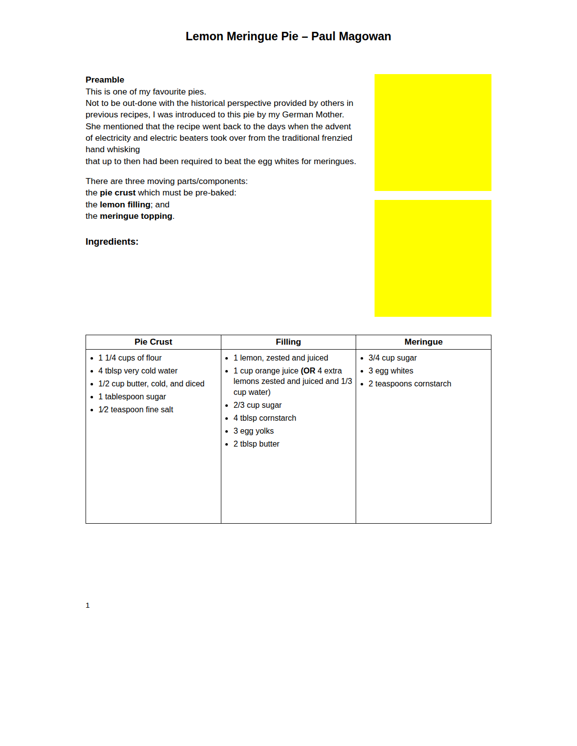Lemon Meringue Pie – Paul Magowan
Preamble
This is one of my favourite pies.
Not to be out-done with the historical perspective provided by others in previous recipes, I was introduced to this pie by my German Mother. She mentioned that the recipe went back to the days when the advent of electricity and electric beaters took over from the traditional frenzied hand whisking
that up to then had been required to beat the egg whites for meringues.
There are three moving parts/components:
the pie crust which must be pre-baked:
the lemon filling; and
the meringue topping.
Ingredients:
| Pie Crust | Filling | Meringue |
| --- | --- | --- |
| 1 1/4 cups of flour 4 tblsp very cold water 1/2 cup butter, cold, and diced 1 tablespoon sugar 1⁄2 teaspoon fine salt | 1 lemon, zested and juiced 1 cup orange juice (OR 4 extra lemons zested and juiced and 1/3 cup water) 2/3 cup sugar 4 tblsp cornstarch 3 egg yolks 2 tblsp butter | 3/4 cup sugar 3 egg whites 2 teaspoons cornstarch |
1